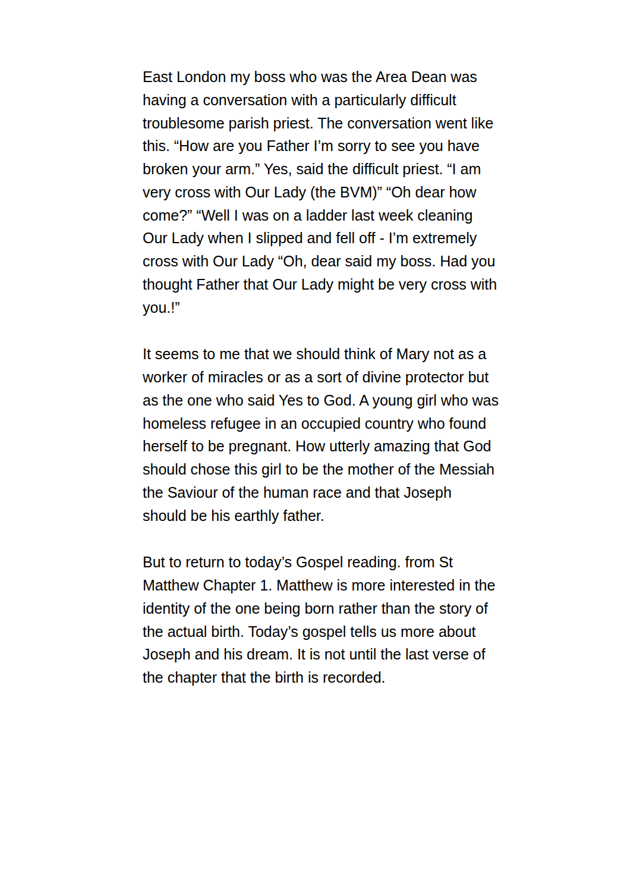East London my boss who was the Area Dean was having a conversation with a particularly difficult troublesome parish priest. The conversation went like this. “How are you Father I’m sorry to see you have broken your arm.” Yes, said the difficult priest. “I am very cross with Our Lady (the BVM)” “Oh dear how come?” “Well I was on a ladder last week cleaning Our Lady when I slipped and fell off - I’m extremely cross with Our Lady “Oh, dear said my boss. Had you thought Father that Our Lady might be very cross with you.!”
It seems to me that we should think of Mary not as a worker of miracles or as a sort of divine protector but as the one who said Yes to God. A young girl who was homeless refugee in an occupied country who found herself to be pregnant. How utterly amazing that God should chose this girl to be the mother of the Messiah the Saviour of the human race and that Joseph should be his earthly father.
But to return to today’s Gospel reading. from St Matthew Chapter 1. Matthew is more interested in the identity of the one being born rather than the story of the actual birth. Today’s gospel tells us more about Joseph and his dream. It is not until the last verse of the chapter that the birth is recorded.